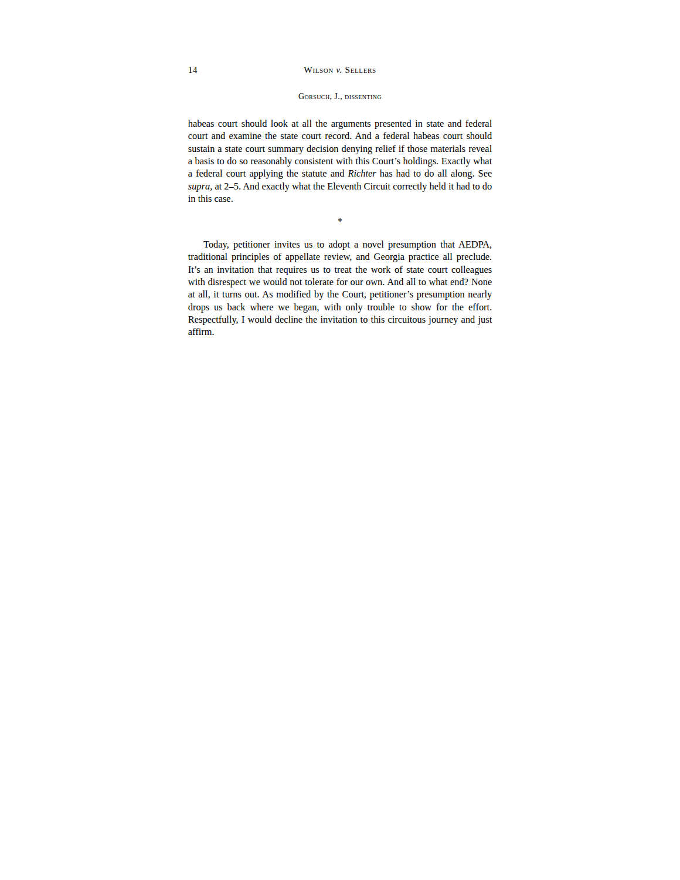14 Wilson v. Sellers
Gorsuch, J., dissenting
habeas court should look at all the arguments presented in state and federal court and examine the state court record. And a federal habeas court should sustain a state court summary decision denying relief if those materials reveal a basis to do so reasonably consistent with this Court’s holdings. Exactly what a federal court applying the statute and Richter has had to do all along. See supra, at 2–5. And exactly what the Eleventh Circuit correctly held it had to do in this case.
*
Today, petitioner invites us to adopt a novel presumption that AEDPA, traditional principles of appellate review, and Georgia practice all preclude. It’s an invitation that requires us to treat the work of state court colleagues with disrespect we would not tolerate for our own. And all to what end? None at all, it turns out. As modified by the Court, petitioner’s presumption nearly drops us back where we began, with only trouble to show for the effort. Respectfully, I would decline the invitation to this circuitous journey and just affirm.